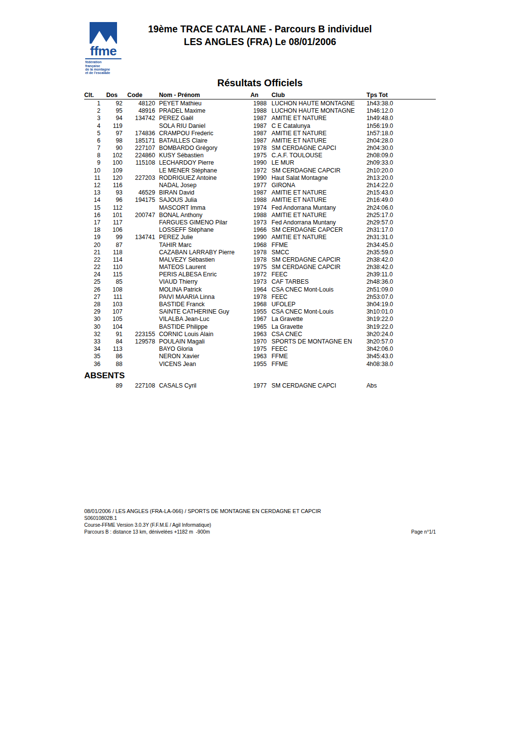ffme
fédération
française
de la montagne
et de l'escalade
19ème TRACE CATALANE - Parcours B individuel
LES ANGLES (FRA) Le 08/01/2006
Résultats Officiels
| Clt. | Dos | Code | Nom - Prénom | An | Club | Tps Tot | |
| --- | --- | --- | --- | --- | --- | --- | --- |
| 1 | 92 | 48120 | PEYET Mathieu | 1988 | LUCHON HAUTE MONTAGNE | 1h43:38.0 | |
| 2 | 95 | 48916 | PRADEL Maxime | 1988 | LUCHON HAUTE MONTAGNE | 1h46:12.0 | |
| 3 | 94 | 134742 | PEREZ Gaël | 1987 | AMITIE ET NATURE | 1h49:48.0 | |
| 4 | 119 | | SOLA RIU Daniel | 1987 | C E Catalunya | 1h56:19.0 | |
| 5 | 97 | 174836 | CRAMPOU Frederic | 1987 | AMITIE ET NATURE | 1h57:18.0 | |
| 6 | 98 | 185171 | BATAILLES Claire | 1987 | AMITIE ET NATURE | 2h04:28.0 | |
| 7 | 90 | 227107 | BOMBARDO Grégory | 1978 | SM CERDAGNE CAPCI | 2h04:30.0 | |
| 8 | 102 | 224860 | KUSY Sébastien | 1975 | C.A.F. TOULOUSE | 2h08:09.0 | |
| 9 | 100 | 115108 | LECHARDOY Pierre | 1990 | LE MUR | 2h09:33.0 | |
| 10 | 109 | | LE MENER Stéphane | 1972 | SM CERDAGNE CAPCIR | 2h10:20.0 | |
| 11 | 120 | 227203 | RODRIGUEZ Antoine | 1990 | Haut Salat Montagne | 2h13:20.0 | |
| 12 | 116 | | NADAL Josep | 1977 | GIRONA | 2h14:22.0 | |
| 13 | 93 | 46529 | BIRAN David | 1987 | AMITIE ET NATURE | 2h15:43.0 | |
| 14 | 96 | 194175 | SAJOUS Julia | 1988 | AMITIE ET NATURE | 2h16:49.0 | |
| 15 | 112 | | MASCORT Imma | 1974 | Fed Andorrana Muntany | 2h24:06.0 | |
| 16 | 101 | 200747 | BONAL Anthony | 1988 | AMITIE ET NATURE | 2h25:17.0 | |
| 17 | 117 | | FARGUES GIMENO Pilar | 1973 | Fed Andorrana Muntany | 2h29:57.0 | |
| 18 | 106 | | LOSSEFF Stéphane | 1966 | SM CERDAGNE CAPCER | 2h31:17.0 | |
| 19 | 99 | 134741 | PEREZ Julie | 1990 | AMITIE ET NATURE | 2h31:31.0 | |
| 20 | 87 | | TAHIR Marc | 1968 | FFME | 2h34:45.0 | |
| 21 | 118 | | CAZABAN LARRABY Pierre | 1978 | SMCC | 2h35:59.0 | |
| 22 | 114 | | MALVEZY Sébastien | 1978 | SM CERDAGNE CAPCIR | 2h38:42.0 | |
| 22 | 110 | | MATEOS Laurent | 1975 | SM CERDAGNE CAPCIR | 2h38:42.0 | |
| 24 | 115 | | PERIS ALBESA Enric | 1972 | FEEC | 2h39:11.0 | |
| 25 | 85 | | VIAUD Thierry | 1973 | CAF TARBES | 2h48:36.0 | |
| 26 | 108 | | MOLINA Patrick | 1964 | CSA CNEC Mont-Louis | 2h51:09.0 | |
| 27 | 111 | | PAIVI MAARIA Linna | 1978 | FEEC | 2h53:07.0 | |
| 28 | 103 | | BASTIDE Franck | 1968 | UFOLEP | 3h04:19.0 | |
| 29 | 107 | | SAINTE CATHERINE Guy | 1955 | CSA CNEC Mont-Louis | 3h10:01.0 | |
| 30 | 105 | | VILALBA Jean-Luc | 1967 | La Gravette | 3h19:22.0 | |
| 30 | 104 | | BASTIDE Philippe | 1965 | La Gravette | 3h19:22.0 | |
| 32 | 91 | 223155 | CORNIC Louis Alain | 1963 | CSA CNEC | 3h20:24.0 | |
| 33 | 84 | 129578 | POULAIN Magali | 1970 | SPORTS DE MONTAGNE EN | 3h20:57.0 | |
| 34 | 113 | | BAYO Gloria | 1975 | FEEC | 3h42:06.0 | |
| 35 | 86 | | NERON Xavier | 1963 | FFME | 3h45:43.0 | |
| 36 | 88 | | VICENS Jean | 1955 | FFME | 4h08:38.0 | |
ABSENTS
| | 89 | 227108 | CASALS Cyril | 1977 | SM CERDAGNE CAPCI | Abs | |
08/01/2006 / LES ANGLES (FRA-LA-066) / SPORTS DE MONTAGNE EN CERDAGNE ET CAPCIR
S06010802B.1
Course-FFME Version 3.0.3Y (F.F.M.E / Agil Informatique)
Parcours B : distance 13 km, dénivelées +1182 m -900m
Page n°1/1